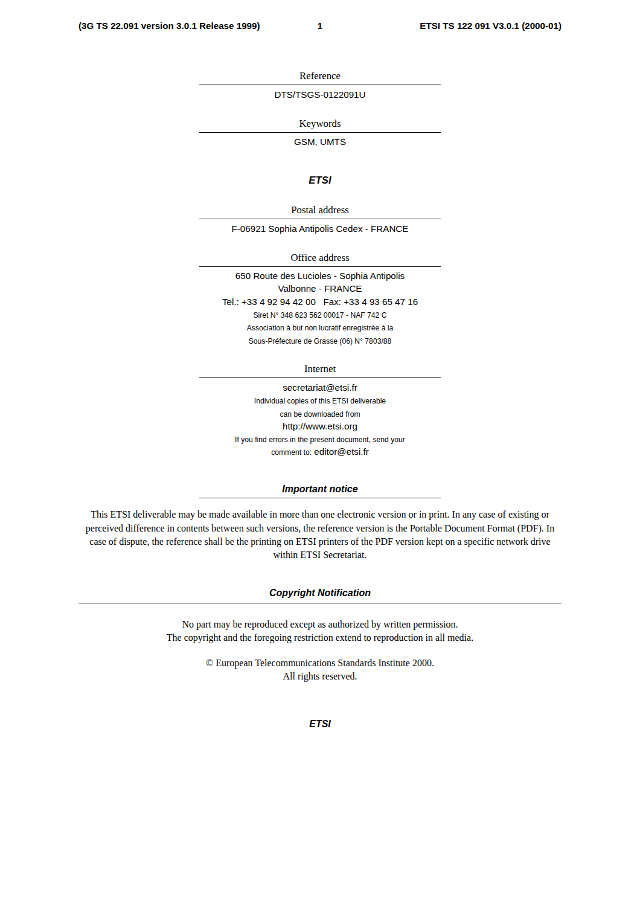(3G TS 22.091 version 3.0.1 Release 1999)
1
ETSI TS 122 091 V3.0.1 (2000-01)
Reference DTS/TSGS-0122091U
Keywords GSM, UMTS
ETSI
Postal address F-06921 Sophia Antipolis Cedex - FRANCE
Office address 650 Route des Lucioles - Sophia Antipolis
Valbonne - FRANCE
Tel.: +33 4 92 94 42 00 Fax: +33 4 93 65 47 16
Siret N° 348 623 562 00017 - NAF 742 C
Association à but non lucratif enregistrée à la
Sous-Préfecture de Grasse (06) N° 7803/88
Internet secretariat@etsi.fr
Individual copies of this ETSI deliverable
can be downloaded from
http://www.etsi.org
If you find errors in the present document, send your
comment to: editor@etsi.fr
Important notice
This ETSI deliverable may be made available in more than one electronic version or in print. In any case of existing or perceived difference in contents between such versions, the reference version is the Portable Document Format (PDF). In case of dispute, the reference shall be the printing on ETSI printers of the PDF version kept on a specific network drive within ETSI Secretariat.
Copyright Notification
No part may be reproduced except as authorized by written permission.
The copyright and the foregoing restriction extend to reproduction in all media.
© European Telecommunications Standards Institute 2000.
All rights reserved.
ETSI